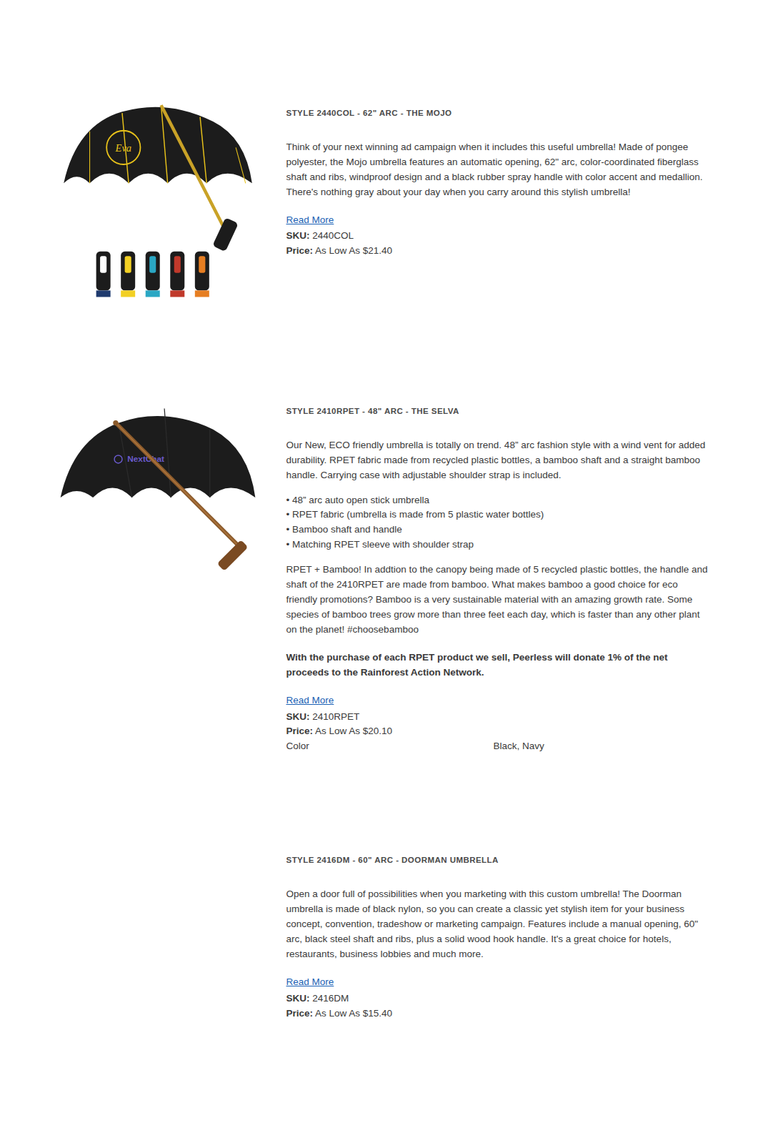Eva
Style 2440COL - 62" Arc - The Mojo
Think of your next winning ad campaign when it includes this useful umbrella! Made of pongee polyester, the Mojo umbrella features an automatic opening, 62" arc, color-coordinated fiberglass shaft and ribs, windproof design and a black rubber spray handle with color accent and medallion. There's nothing gray about your day when you carry around this stylish umbrella!
Read More
SKU: 2440COL
Price: As Low As $21.40
NextChat
Style 2410RPET - 48" Arc - The Selva
Our New, ECO friendly umbrella is totally on trend. 48” arc fashion style with a wind vent for added durability. RPET fabric made from recycled plastic bottles, a bamboo shaft and a straight bamboo handle. Carrying case with adjustable shoulder strap is included.
• 48” arc auto open stick umbrella
• RPET fabric (umbrella is made from 5 plastic water bottles)
• Bamboo shaft and handle
• Matching RPET sleeve with shoulder strap
RPET + Bamboo! In addtion to the canopy being made of 5 recycled plastic bottles, the handle and shaft of the 2410RPET are made from bamboo. What makes bamboo a good choice for eco friendly promotions? Bamboo is a very sustainable material with an amazing growth rate. Some species of bamboo trees grow more than three feet each day, which is faster than any other plant on the planet! #choosebamboo
With the purchase of each RPET product we sell, Peerless will donate 1% of the net proceeds to the Rainforest Action Network.
Read More
SKU: 2410RPET
Price: As Low As $20.10
Color
Black, Navy
Style 2416DM - 60" Arc - Doorman Umbrella
Open a door full of possibilities when you marketing with this custom umbrella! The Doorman umbrella is made of black nylon, so you can create a classic yet stylish item for your business concept, convention, tradeshow or marketing campaign. Features include a manual opening, 60" arc, black steel shaft and ribs, plus a solid wood hook handle. It's a great choice for hotels, restaurants, business lobbies and much more.
Read More
SKU: 2416DM
Price: As Low As $15.40